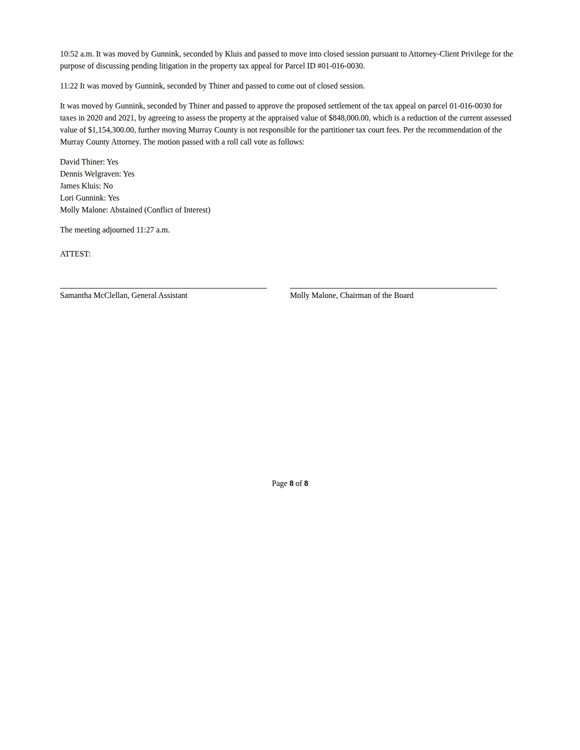10:52 a.m. It was moved by Gunnink, seconded by Kluis and passed to move into closed session pursuant to Attorney-Client Privilege for the purpose of discussing pending litigation in the property tax appeal for Parcel ID #01-016-0030.
11:22 It was moved by Gunnink, seconded by Thiner and passed to come out of closed session.
It was moved by Gunnink, seconded by Thiner and passed to approve the proposed settlement of the tax appeal on parcel 01-016-0030 for taxes in 2020 and 2021, by agreeing to assess the property at the appraised value of $848,000.00, which is a reduction of the current assessed value of $1,154,300.00, further moving Murray County is not responsible for the partitioner tax court fees. Per the recommendation of the Murray County Attorney. The motion passed with a roll call vote as follows:
David Thiner: Yes
Dennis Welgraven: Yes
James Kluis: No
Lori Gunnink: Yes
Molly Malone: Abstained (Conflict of Interest)
The meeting adjourned 11:27 a.m.
ATTEST:
| Samantha McClellan, General Assistant | Molly Malone, Chairman of the Board |
Page 8 of 8